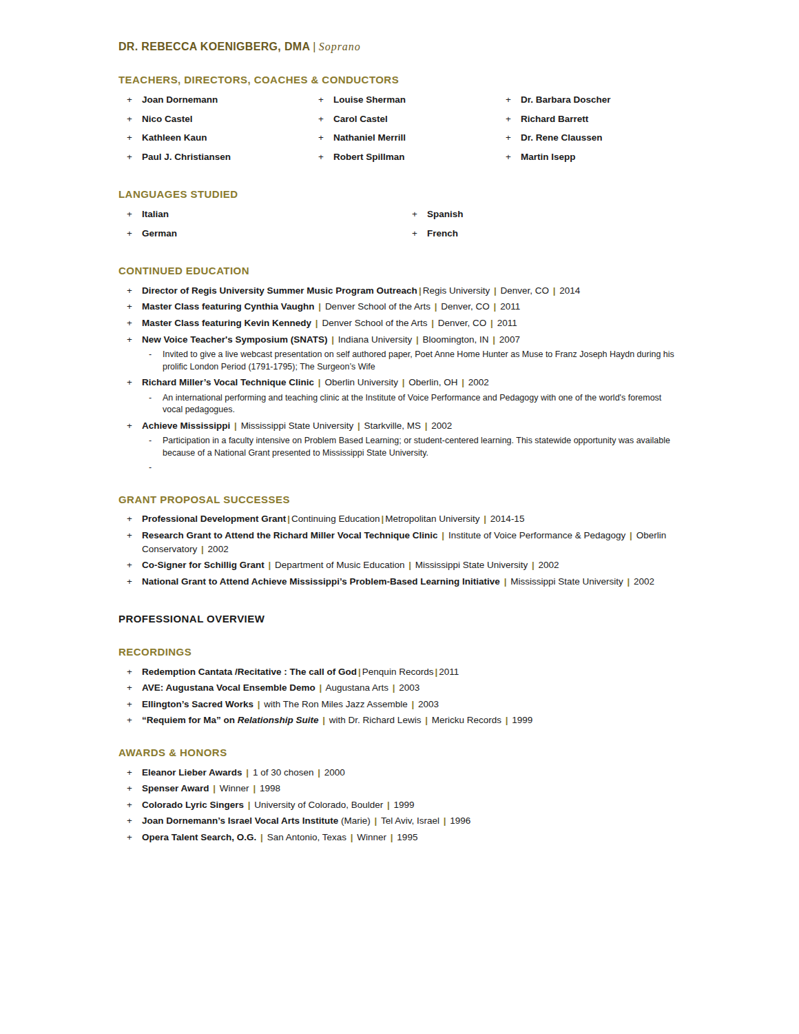DR. REBECCA KOENIGBERG, DMA|Soprano
Teachers, Directors, Coaches & Conductors
Joan Dornemann
Louise Sherman
Dr. Barbara Doscher
Nico Castel
Carol Castel
Richard Barrett
Kathleen Kaun
Nathaniel Merrill
Dr. Rene Claussen
Paul J. Christiansen
Robert Spillman
Martin Isepp
Languages Studied
Italian
Spanish
German
French
Continued Education
Director of Regis University Summer Music Program Outreach|Regis University | Denver, CO | 2014
Master Class featuring Cynthia Vaughn | Denver School of the Arts | Denver, CO | 2011
Master Class featuring Kevin Kennedy | Denver School of the Arts | Denver, CO | 2011
New Voice Teacher's Symposium (SNATS) | Indiana University | Bloomington, IN | 2007
Invited to give a live webcast presentation on self authored paper, Poet Anne Home Hunter as Muse to Franz Joseph Haydn during his prolific London Period (1791-1795); The Surgeon’s Wife
Richard Miller’s Vocal Technique Clinic | Oberlin University | Oberlin, OH | 2002
An international performing and teaching clinic at the Institute of Voice Performance and Pedagogy with one of the world's foremost vocal pedagogues.
Achieve Mississippi | Mississippi State University | Starkville, MS | 2002
Participation in a faculty intensive on Problem Based Learning; or student-centered learning. This statewide opportunity was available because of a National Grant presented to Mississippi State University.
Grant Proposal Successes
Professional Development Grant|Continuing Education|Metropolitan University | 2014-15
Research Grant to Attend the Richard Miller Vocal Technique Clinic | Institute of Voice Performance & Pedagogy | Oberlin Conservatory | 2002
Co-Signer for Schillig Grant | Department of Music Education | Mississippi State University | 2002
National Grant to Attend Achieve Mississippi’s Problem-Based Learning Initiative | Mississippi State University | 2002
Professional Overview
Recordings
Redemption Cantata /Recitative : The call of God|Penquin Records|2011
AVE: Augustana Vocal Ensemble Demo | Augustana Arts | 2003
Ellington’s Sacred Works | with The Ron Miles Jazz Assemble | 2003
“Requiem for Ma” on Relationship Suite | with Dr. Richard Lewis | Mericku Records | 1999
Awards & Honors
Eleanor Lieber Awards | 1 of 30 chosen | 2000
Spenser Award | Winner | 1998
Colorado Lyric Singers | University of Colorado, Boulder | 1999
Joan Dornemann’s Israel Vocal Arts Institute (Marie) | Tel Aviv, Israel | 1996
Opera Talent Search, O.G. | San Antonio, Texas | Winner | 1995